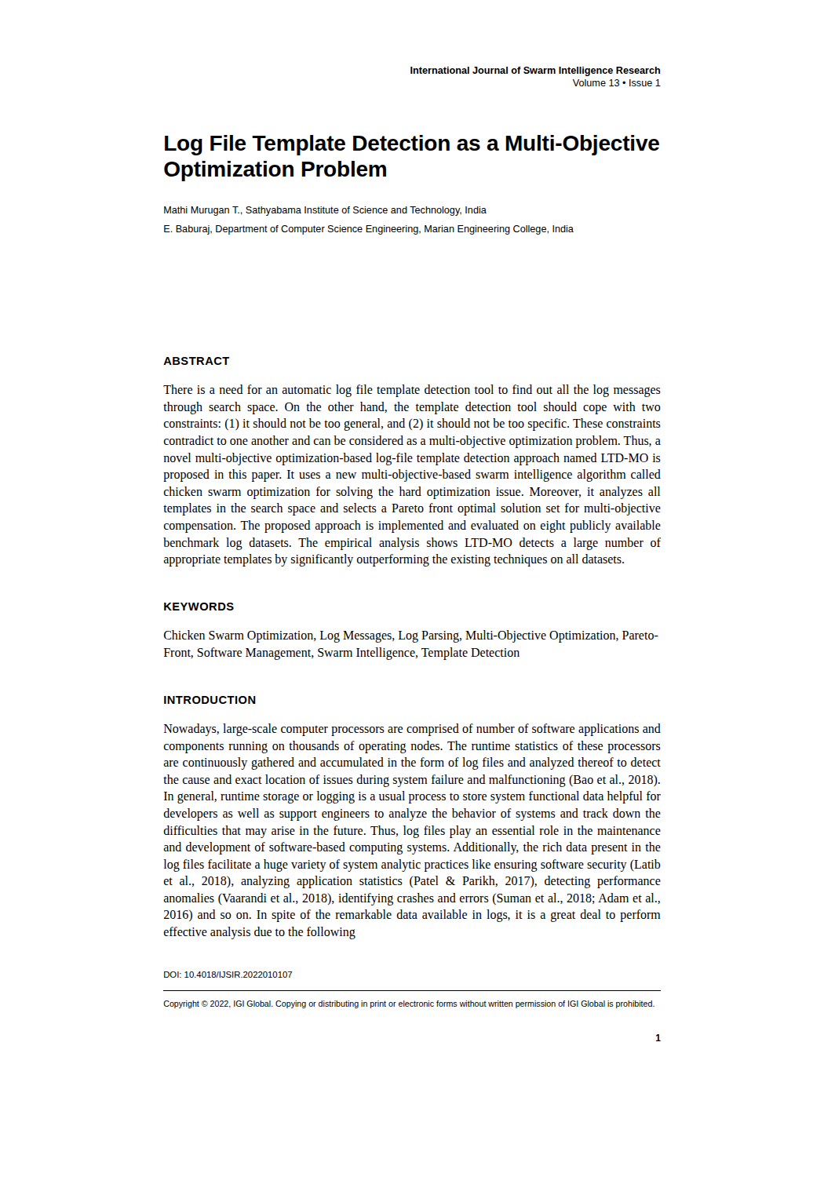International Journal of Swarm Intelligence Research
Volume 13 • Issue 1
Log File Template Detection as a Multi-Objective Optimization Problem
Mathi Murugan T., Sathyabama Institute of Science and Technology, India
E. Baburaj, Department of Computer Science Engineering, Marian Engineering College, India
ABSTRACT
There is a need for an automatic log file template detection tool to find out all the log messages through search space. On the other hand, the template detection tool should cope with two constraints: (1) it should not be too general, and (2) it should not be too specific. These constraints contradict to one another and can be considered as a multi-objective optimization problem. Thus, a novel multi-objective optimization-based log-file template detection approach named LTD-MO is proposed in this paper. It uses a new multi-objective-based swarm intelligence algorithm called chicken swarm optimization for solving the hard optimization issue. Moreover, it analyzes all templates in the search space and selects a Pareto front optimal solution set for multi-objective compensation. The proposed approach is implemented and evaluated on eight publicly available benchmark log datasets. The empirical analysis shows LTD-MO detects a large number of appropriate templates by significantly outperforming the existing techniques on all datasets.
KEYWORDS
Chicken Swarm Optimization, Log Messages, Log Parsing, Multi-Objective Optimization, Pareto-Front, Software Management, Swarm Intelligence, Template Detection
INTRODUCTION
Nowadays, large-scale computer processors are comprised of number of software applications and components running on thousands of operating nodes. The runtime statistics of these processors are continuously gathered and accumulated in the form of log files and analyzed thereof to detect the cause and exact location of issues during system failure and malfunctioning (Bao et al., 2018). In general, runtime storage or logging is a usual process to store system functional data helpful for developers as well as support engineers to analyze the behavior of systems and track down the difficulties that may arise in the future. Thus, log files play an essential role in the maintenance and development of software-based computing systems. Additionally, the rich data present in the log files facilitate a huge variety of system analytic practices like ensuring software security (Latib et al., 2018), analyzing application statistics (Patel & Parikh, 2017), detecting performance anomalies (Vaarandi et al., 2018), identifying crashes and errors (Suman et al., 2018; Adam et al., 2016) and so on. In spite of the remarkable data available in logs, it is a great deal to perform effective analysis due to the following
DOI: 10.4018/IJSIR.2022010107
Copyright © 2022, IGI Global. Copying or distributing in print or electronic forms without written permission of IGI Global is prohibited.
1